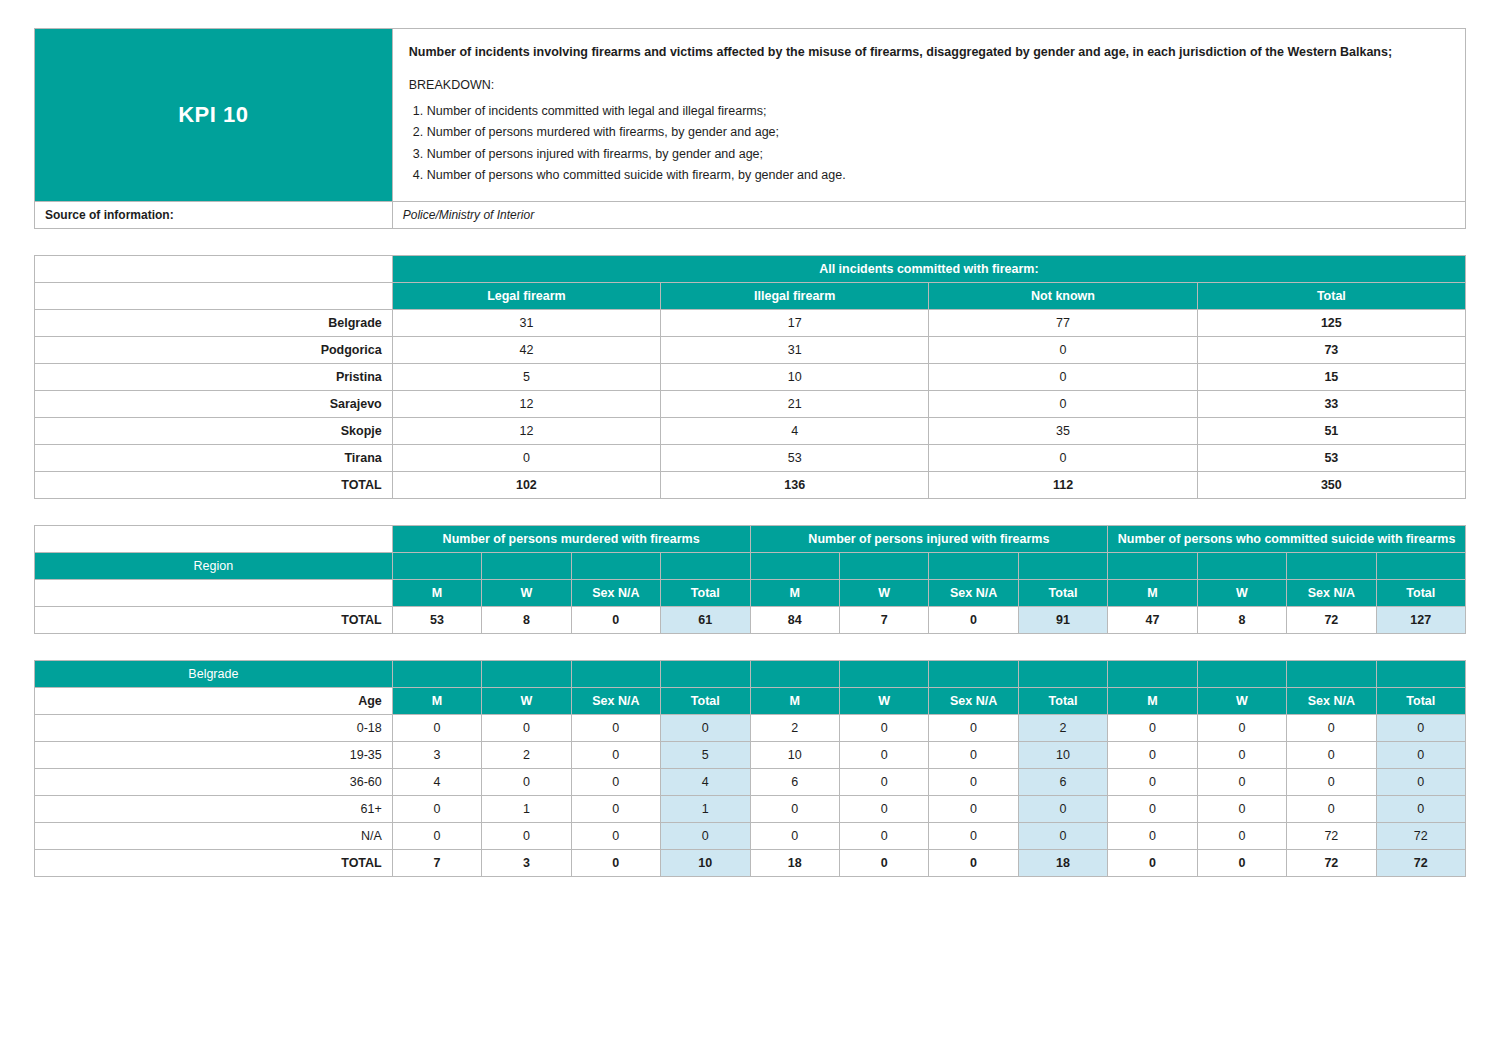| KPI 10 | Number of incidents involving firearms and victims affected by the misuse of firearms, disaggregated by gender and age, in each jurisdiction of the Western Balkans; BREAKDOWN: Number of incidents committed with legal and illegal firearms; Number of persons murdered with firearms, by gender and age; Number of persons injured with firearms, by gender and age; Number of persons who committed suicide with firearm, by gender and age. |
| Source of information: | Police/Ministry of Interior |
| | All incidents committed with firearm: |
| | Legal firearm | Illegal firearm | Not known | Total |
| Belgrade | 31 | 17 | 77 | 125 |
| Podgorica | 42 | 31 | 0 | 73 |
| Pristina | 5 | 10 | 0 | 15 |
| Sarajevo | 12 | 21 | 0 | 33 |
| Skopje | 12 | 4 | 35 | 51 |
| Tirana | 0 | 53 | 0 | 53 |
| TOTAL | 102 | 136 | 112 | 350 |
| | Number of persons murdered with firearms | Number of persons injured with firearms | Number of persons who committed suicide with firearms |
| Region | | | | | | | | | | | | |
| | M | W | Sex N/A | Total | M | W | Sex N/A | Total | M | W | Sex N/A | Total |
| TOTAL | 53 | 8 | 0 | 61 | 84 | 7 | 0 | 91 | 47 | 8 | 72 | 127 |
| Belgrade | | | | | | | | | | | | |
| Age | M | W | Sex N/A | Total | M | W | Sex N/A | Total | M | W | Sex N/A | Total |
| 0-18 | 0 | 0 | 0 | 0 | 2 | 0 | 0 | 2 | 0 | 0 | 0 | 0 |
| 19-35 | 3 | 2 | 0 | 5 | 10 | 0 | 0 | 10 | 0 | 0 | 0 | 0 |
| 36-60 | 4 | 0 | 0 | 4 | 6 | 0 | 0 | 6 | 0 | 0 | 0 | 0 |
| 61+ | 0 | 1 | 0 | 1 | 0 | 0 | 0 | 0 | 0 | 0 | 0 | 0 |
| N/A | 0 | 0 | 0 | 0 | 0 | 0 | 0 | 0 | 0 | 0 | 72 | 72 |
| TOTAL | 7 | 3 | 0 | 10 | 18 | 0 | 0 | 18 | 0 | 0 | 72 | 72 |